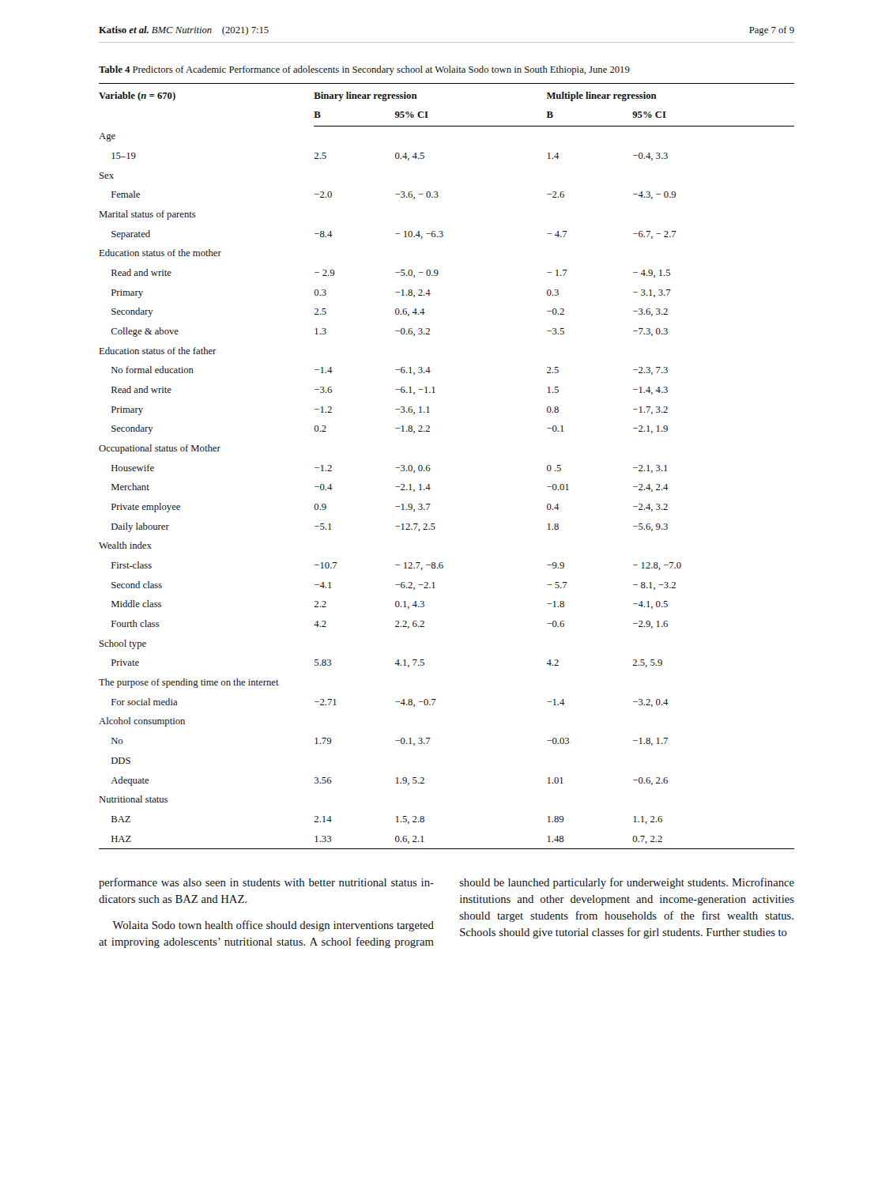Katiso et al. BMC Nutrition (2021) 7:15
Page 7 of 9
Table 4 Predictors of Academic Performance of adolescents in Secondary school at Wolaita Sodo town in South Ethiopia, June 2019
| Variable ( n = 670) | Binary linear regression | Multiple linear regression |
| --- | --- | --- |
| B | 95% CI | B | 95% CI |
| Age |
| 15–19 | 2.5 | 0.4, 4.5 | 1.4 | −0.4, 3.3 |
| Sex |
| Female | −2.0 | −3.6, − 0.3 | −2.6 | −4.3, − 0.9 |
| Marital status of parents |
| Separated | −8.4 | − 10.4, −6.3 | − 4.7 | −6.7, − 2.7 |
| Education status of the mother |
| Read and write | − 2.9 | −5.0, − 0.9 | − 1.7 | − 4.9, 1.5 |
| Primary | 0.3 | −1.8, 2.4 | 0.3 | − 3.1, 3.7 |
| Secondary | 2.5 | 0.6, 4.4 | −0.2 | −3.6, 3.2 |
| College & above | 1.3 | −0.6, 3.2 | −3.5 | −7.3, 0.3 |
| Education status of the father |
| No formal education | −1.4 | −6.1, 3.4 | 2.5 | −2.3, 7.3 |
| Read and write | −3.6 | −6.1, −1.1 | 1.5 | −1.4, 4.3 |
| Primary | −1.2 | −3.6, 1.1 | 0.8 | −1.7, 3.2 |
| Secondary | 0.2 | −1.8, 2.2 | −0.1 | −2.1, 1.9 |
| Occupational status of Mother |
| Housewife | −1.2 | −3.0, 0.6 | 0 .5 | −2.1, 3.1 |
| Merchant | −0.4 | −2.1, 1.4 | −0.01 | −2.4, 2.4 |
| Private employee | 0.9 | −1.9, 3.7 | 0.4 | −2.4, 3.2 |
| Daily labourer | −5.1 | −12.7, 2.5 | 1.8 | −5.6, 9.3 |
| Wealth index |
| First-class | −10.7 | − 12.7, −8.6 | −9.9 | − 12.8, −7.0 |
| Second class | −4.1 | −6.2, −2.1 | − 5.7 | − 8.1, −3.2 |
| Middle class | 2.2 | 0.1, 4.3 | −1.8 | −4.1, 0.5 |
| Fourth class | 4.2 | 2.2, 6.2 | −0.6 | −2.9, 1.6 |
| School type |
| Private | 5.83 | 4.1, 7.5 | 4.2 | 2.5, 5.9 |
| The purpose of spending time on the internet |
| For social media | −2.71 | −4.8, −0.7 | −1.4 | −3.2, 0.4 |
| Alcohol consumption |
| No | 1.79 | −0.1, 3.7 | −0.03 | −1.8, 1.7 |
| DDS | | | | |
| Adequate | 3.56 | 1.9, 5.2 | 1.01 | −0.6, 2.6 |
| Nutritional status |
| BAZ | 2.14 | 1.5, 2.8 | 1.89 | 1.1, 2.6 |
| HAZ | 1.33 | 0.6, 2.1 | 1.48 | 0.7, 2.2 |
performance was also seen in students with better nutritional status indicators such as BAZ and HAZ.
Wolaita Sodo town health office should design interventions targeted at improving adolescents’ nutritional status. A school feeding program should be launched particularly for underweight students. Microfinance institutions and other development and income-generation activities should target students from households of the first wealth status. Schools should give tutorial classes for girl students. Further studies to